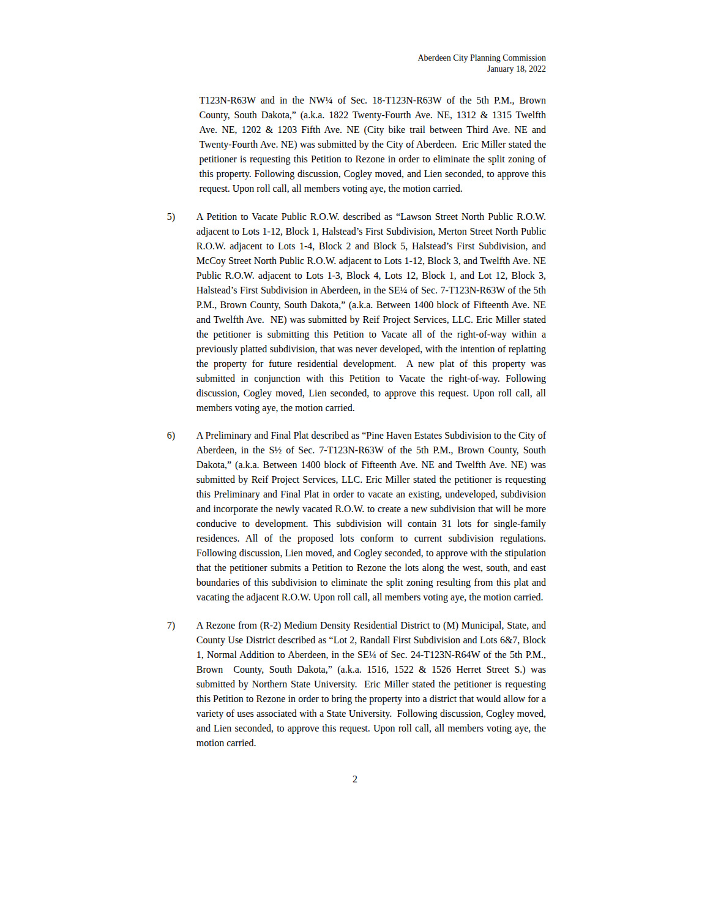Aberdeen City Planning Commission
January 18, 2022
T123N-R63W and in the NW¼ of Sec. 18-T123N-R63W of the 5th P.M., Brown County, South Dakota,” (a.k.a. 1822 Twenty-Fourth Ave. NE, 1312 & 1315 Twelfth Ave. NE, 1202 & 1203 Fifth Ave. NE (City bike trail between Third Ave. NE and Twenty-Fourth Ave. NE) was submitted by the City of Aberdeen. Eric Miller stated the petitioner is requesting this Petition to Rezone in order to eliminate the split zoning of this property. Following discussion, Cogley moved, and Lien seconded, to approve this request. Upon roll call, all members voting aye, the motion carried.
5)
A Petition to Vacate Public R.O.W. described as “Lawson Street North Public R.O.W. adjacent to Lots 1-12, Block 1, Halstead’s First Subdivision, Merton Street North Public R.O.W. adjacent to Lots 1-4, Block 2 and Block 5, Halstead’s First Subdivision, and McCoy Street North Public R.O.W. adjacent to Lots 1-12, Block 3, and Twelfth Ave. NE Public R.O.W. adjacent to Lots 1-3, Block 4, Lots 12, Block 1, and Lot 12, Block 3, Halstead’s First Subdivision in Aberdeen, in the SE¼ of Sec. 7-T123N-R63W of the 5th P.M., Brown County, South Dakota,” (a.k.a. Between 1400 block of Fifteenth Ave. NE and Twelfth Ave. NE) was submitted by Reif Project Services, LLC. Eric Miller stated the petitioner is submitting this Petition to Vacate all of the right-of-way within a previously platted subdivision, that was never developed, with the intention of replatting the property for future residential development. A new plat of this property was submitted in conjunction with this Petition to Vacate the right-of-way. Following discussion, Cogley moved, Lien seconded, to approve this request. Upon roll call, all members voting aye, the motion carried.
6)
A Preliminary and Final Plat described as “Pine Haven Estates Subdivision to the City of Aberdeen, in the S½ of Sec. 7-T123N-R63W of the 5th P.M., Brown County, South Dakota,” (a.k.a. Between 1400 block of Fifteenth Ave. NE and Twelfth Ave. NE) was submitted by Reif Project Services, LLC. Eric Miller stated the petitioner is requesting this Preliminary and Final Plat in order to vacate an existing, undeveloped, subdivision and incorporate the newly vacated R.O.W. to create a new subdivision that will be more conducive to development. This subdivision will contain 31 lots for single-family residences. All of the proposed lots conform to current subdivision regulations. Following discussion, Lien moved, and Cogley seconded, to approve with the stipulation that the petitioner submits a Petition to Rezone the lots along the west, south, and east boundaries of this subdivision to eliminate the split zoning resulting from this plat and vacating the adjacent R.O.W. Upon roll call, all members voting aye, the motion carried.
7)
A Rezone from (R-2) Medium Density Residential District to (M) Municipal, State, and County Use District described as “Lot 2, Randall First Subdivision and Lots 6&7, Block 1, Normal Addition to Aberdeen, in the SE¼ of Sec. 24-T123N-R64W of the 5th P.M., Brown County, South Dakota,” (a.k.a. 1516, 1522 & 1526 Herret Street S.) was submitted by Northern State University. Eric Miller stated the petitioner is requesting this Petition to Rezone in order to bring the property into a district that would allow for a variety of uses associated with a State University. Following discussion, Cogley moved, and Lien seconded, to approve this request. Upon roll call, all members voting aye, the motion carried.
2